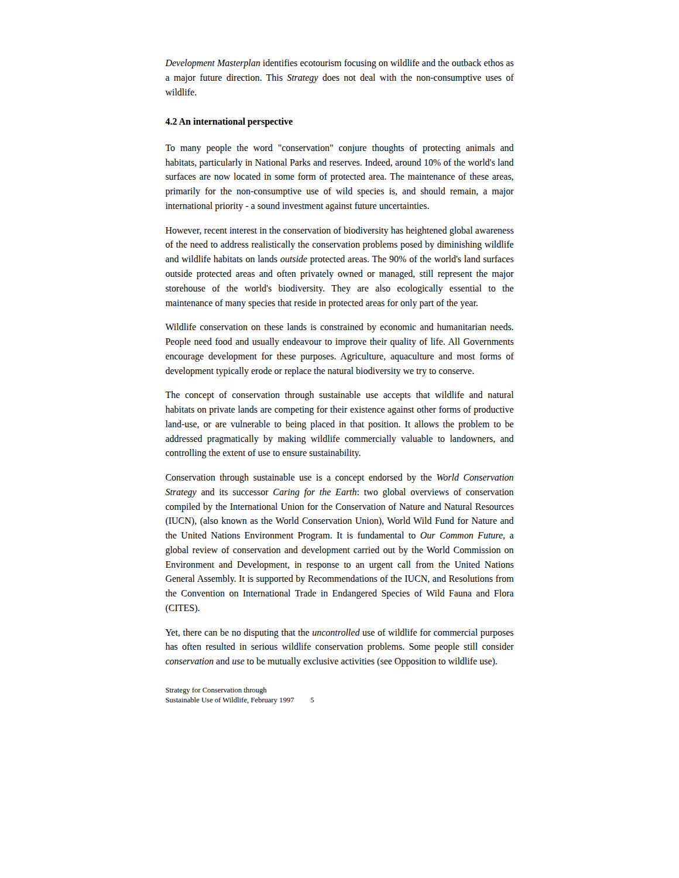Development Masterplan identifies ecotourism focusing on wildlife and the outback ethos as a major future direction. This Strategy does not deal with the non-consumptive uses of wildlife.
4.2 An international perspective
To many people the word "conservation" conjure thoughts of protecting animals and habitats, particularly in National Parks and reserves. Indeed, around 10% of the world's land surfaces are now located in some form of protected area. The maintenance of these areas, primarily for the non-consumptive use of wild species is, and should remain, a major international priority - a sound investment against future uncertainties.
However, recent interest in the conservation of biodiversity has heightened global awareness of the need to address realistically the conservation problems posed by diminishing wildlife and wildlife habitats on lands outside protected areas. The 90% of the world's land surfaces outside protected areas and often privately owned or managed, still represent the major storehouse of the world's biodiversity. They are also ecologically essential to the maintenance of many species that reside in protected areas for only part of the year.
Wildlife conservation on these lands is constrained by economic and humanitarian needs. People need food and usually endeavour to improve their quality of life. All Governments encourage development for these purposes. Agriculture, aquaculture and most forms of development typically erode or replace the natural biodiversity we try to conserve.
The concept of conservation through sustainable use accepts that wildlife and natural habitats on private lands are competing for their existence against other forms of productive land-use, or are vulnerable to being placed in that position. It allows the problem to be addressed pragmatically by making wildlife commercially valuable to landowners, and controlling the extent of use to ensure sustainability.
Conservation through sustainable use is a concept endorsed by the World Conservation Strategy and its successor Caring for the Earth: two global overviews of conservation compiled by the International Union for the Conservation of Nature and Natural Resources (IUCN), (also known as the World Conservation Union), World Wild Fund for Nature and the United Nations Environment Program. It is fundamental to Our Common Future, a global review of conservation and development carried out by the World Commission on Environment and Development, in response to an urgent call from the United Nations General Assembly. It is supported by Recommendations of the IUCN, and Resolutions from the Convention on International Trade in Endangered Species of Wild Fauna and Flora (CITES).
Yet, there can be no disputing that the uncontrolled use of wildlife for commercial purposes has often resulted in serious wildlife conservation problems. Some people still consider conservation and use to be mutually exclusive activities (see Opposition to wildlife use).
Strategy for Conservation through
Sustainable Use of Wildlife, February 1997
5